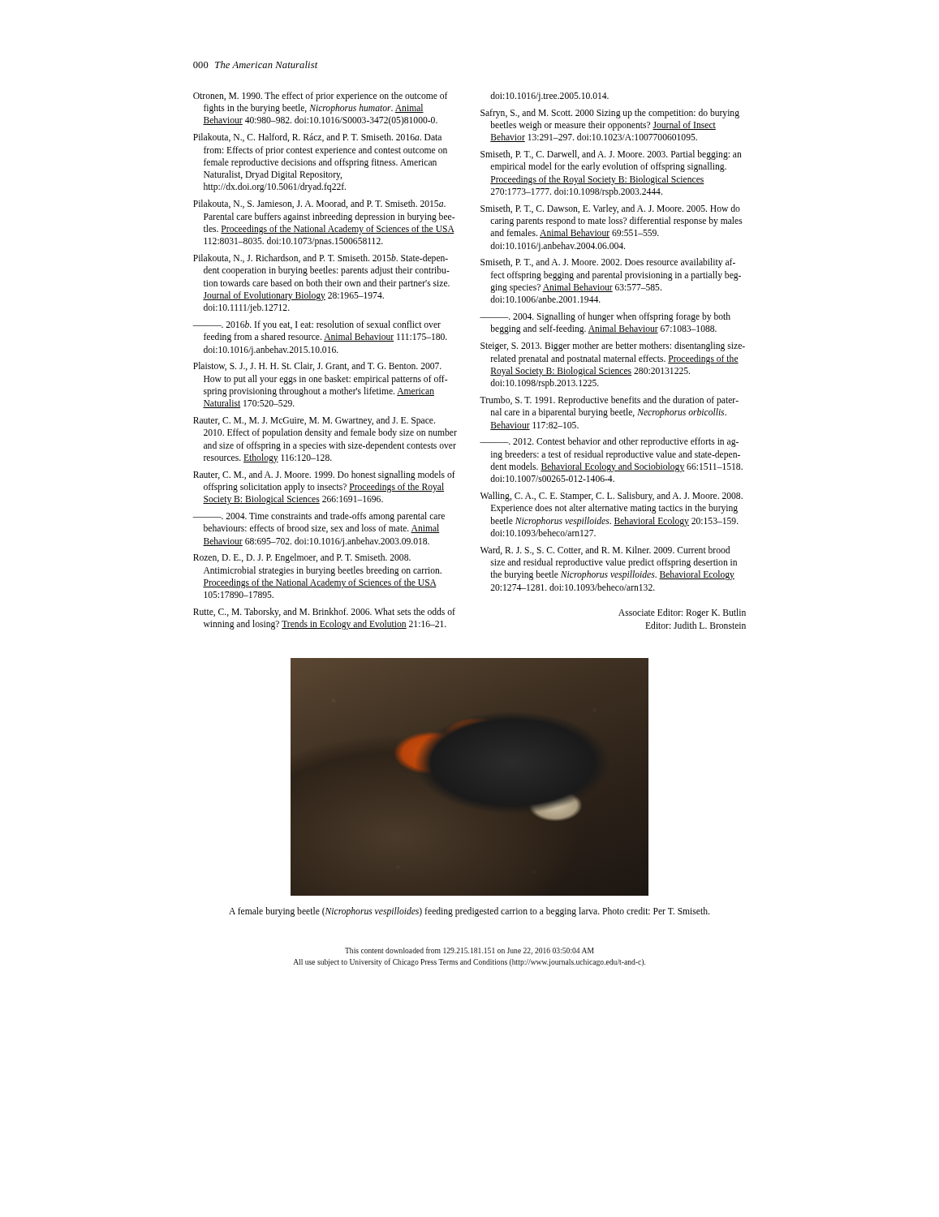000 The American Naturalist
Otronen, M. 1990. The effect of prior experience on the outcome of fights in the burying beetle, Nicrophorus humator. Animal Behaviour 40:980–982. doi:10.1016/S0003-3472(05)81000-0.
Pilakouta, N., C. Halford, R. Rácz, and P. T. Smiseth. 2016a. Data from: Effects of prior contest experience and contest outcome on female reproductive decisions and offspring fitness. American Naturalist, Dryad Digital Repository, http://dx.doi.org/10.5061/dryad.fq22f.
Pilakouta, N., S. Jamieson, J. A. Moorad, and P. T. Smiseth. 2015a. Parental care buffers against inbreeding depression in burying beetles. Proceedings of the National Academy of Sciences of the USA 112:8031–8035. doi:10.1073/pnas.1500658112.
Pilakouta, N., J. Richardson, and P. T. Smiseth. 2015b. State-dependent cooperation in burying beetles: parents adjust their contribution towards care based on both their own and their partner's size. Journal of Evolutionary Biology 28:1965–1974. doi:10.1111/jeb.12712.
———. 2016b. If you eat, I eat: resolution of sexual conflict over feeding from a shared resource. Animal Behaviour 111:175–180. doi:10.1016/j.anbehav.2015.10.016.
Plaistow, S. J., J. H. H. St. Clair, J. Grant, and T. G. Benton. 2007. How to put all your eggs in one basket: empirical patterns of offspring provisioning throughout a mother's lifetime. American Naturalist 170:520–529.
Rauter, C. M., M. J. McGuire, M. M. Gwartney, and J. E. Space. 2010. Effect of population density and female body size on number and size of offspring in a species with size-dependent contests over resources. Ethology 116:120–128.
Rauter, C. M., and A. J. Moore. 1999. Do honest signalling models of offspring solicitation apply to insects? Proceedings of the Royal Society B: Biological Sciences 266:1691–1696.
———. 2004. Time constraints and trade-offs among parental care behaviours: effects of brood size, sex and loss of mate. Animal Behaviour 68:695–702. doi:10.1016/j.anbehav.2003.09.018.
Rozen, D. E., D. J. P. Engelmoer, and P. T. Smiseth. 2008. Antimicrobial strategies in burying beetles breeding on carrion. Proceedings of the National Academy of Sciences of the USA 105:17890–17895.
Rutte, C., M. Taborsky, and M. Brinkhof. 2006. What sets the odds of winning and losing? Trends in Ecology and Evolution 21:16–21. doi:10.1016/j.tree.2005.10.014.
Safryn, S., and M. Scott. 2000 Sizing up the competition: do burying beetles weigh or measure their opponents? Journal of Insect Behavior 13:291–297. doi:10.1023/A:1007700601095.
Smiseth, P. T., C. Darwell, and A. J. Moore. 2003. Partial begging: an empirical model for the early evolution of offspring signalling. Proceedings of the Royal Society B: Biological Sciences 270:1773–1777. doi:10.1098/rspb.2003.2444.
Smiseth, P. T., C. Dawson, E. Varley, and A. J. Moore. 2005. How do caring parents respond to mate loss? differential response by males and females. Animal Behaviour 69:551–559. doi:10.1016/j.anbehav.2004.06.004.
Smiseth, P. T., and A. J. Moore. 2002. Does resource availability affect offspring begging and parental provisioning in a partially begging species? Animal Behaviour 63:577–585. doi:10.1006/anbe.2001.1944.
———. 2004. Signalling of hunger when offspring forage by both begging and self-feeding. Animal Behaviour 67:1083–1088.
Steiger, S. 2013. Bigger mother are better mothers: disentangling size-related prenatal and postnatal maternal effects. Proceedings of the Royal Society B: Biological Sciences 280:20131225. doi:10.1098/rspb.2013.1225.
Trumbo, S. T. 1991. Reproductive benefits and the duration of paternal care in a biparental burying beetle, Necrophorus orbicollis. Behaviour 117:82–105.
———. 2012. Contest behavior and other reproductive efforts in aging breeders: a test of residual reproductive value and state-dependent models. Behavioral Ecology and Sociobiology 66:1511–1518. doi:10.1007/s00265-012-1406-4.
Walling, C. A., C. E. Stamper, C. L. Salisbury, and A. J. Moore. 2008. Experience does not alter alternative mating tactics in the burying beetle Nicrophorus vespilloides. Behavioral Ecology 20:153–159. doi:10.1093/beheco/arn127.
Ward, R. J. S., S. C. Cotter, and R. M. Kilner. 2009. Current brood size and residual reproductive value predict offspring desertion in the burying beetle Nicrophorus vespilloides. Behavioral Ecology 20:1274–1281. doi:10.1093/beheco/arn132.
Associate Editor: Roger K. Butlin
Editor: Judith L. Bronstein
A female burying beetle (Nicrophorus vespilloides) feeding predigested carrion to a begging larva. Photo credit: Per T. Smiseth.
This content downloaded from 129.215.181.151 on June 22, 2016 03:50:04 AM
All use subject to University of Chicago Press Terms and Conditions (http://www.journals.uchicago.edu/t-and-c).